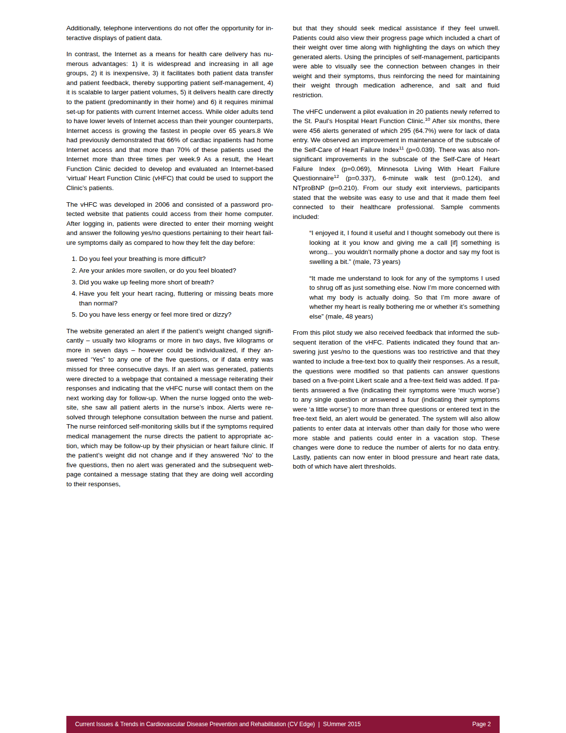Additionally, telephone interventions do not offer the opportunity for interactive displays of patient data.
In contrast, the Internet as a means for health care delivery has numerous advantages: 1) it is widespread and increasing in all age groups, 2) it is inexpensive, 3) it facilitates both patient data transfer and patient feedback, thereby supporting patient self-management, 4) it is scalable to larger patient volumes, 5) it delivers health care directly to the patient (predominantly in their home) and 6) it requires minimal set-up for patients with current Internet access. While older adults tend to have lower levels of Internet access than their younger counterparts, Internet access is growing the fastest in people over 65 years.8 We had previously demonstrated that 66% of cardiac inpatients had home Internet access and that more than 70% of these patients used the Internet more than three times per week.9 As a result, the Heart Function Clinic decided to develop and evaluated an Internet-based ‘virtual’ Heart Function Clinic (vHFC) that could be used to support the Clinic’s patients.
The vHFC was developed in 2006 and consisted of a password protected website that patients could access from their home computer. After logging in, patients were directed to enter their morning weight and answer the following yes/no questions pertaining to their heart failure symptoms daily as compared to how they felt the day before:
Do you feel your breathing is more difficult?
Are your ankles more swollen, or do you feel bloated?
Did you wake up feeling more short of breath?
Have you felt your heart racing, fluttering or missing beats more than normal?
Do you have less energy or feel more tired or dizzy?
The website generated an alert if the patient’s weight changed significantly – usually two kilograms or more in two days, five kilograms or more in seven days – however could be individualized, if they answered ‘Yes” to any one of the five questions, or if data entry was missed for three consecutive days. If an alert was generated, patients were directed to a webpage that contained a message reiterating their responses and indicating that the vHFC nurse will contact them on the next working day for follow-up. When the nurse logged onto the website, she saw all patient alerts in the nurse’s inbox. Alerts were resolved through telephone consultation between the nurse and patient. The nurse reinforced self-monitoring skills but if the symptoms required medical management the nurse directs the patient to appropriate action, which may be follow-up by their physician or heart failure clinic. If the patient’s weight did not change and if they answered ‘No’ to the five questions, then no alert was generated and the subsequent webpage contained a message stating that they are doing well according to their responses,
but that they should seek medical assistance if they feel unwell. Patients could also view their progress page which included a chart of their weight over time along with highlighting the days on which they generated alerts. Using the principles of self-management, participants were able to visually see the connection between changes in their weight and their symptoms, thus reinforcing the need for maintaining their weight through medication adherence, and salt and fluid restriction.
The vHFC underwent a pilot evaluation in 20 patients newly referred to the St. Paul’s Hospital Heart Function Clinic.10 After six months, there were 456 alerts generated of which 295 (64.7%) were for lack of data entry. We observed an improvement in maintenance of the subscale of the Self-Care of Heart Failure Index11 (p=0.039). There was also non-significant improvements in the subscale of the Self-Care of Heart Failure Index (p=0.069), Minnesota Living With Heart Failure Questionnaire12 (p=0.337), 6-minute walk test (p=0.124), and NTproBNP (p=0.210). From our study exit interviews, participants stated that the website was easy to use and that it made them feel connected to their healthcare professional. Sample comments included:
“I enjoyed it, I found it useful and I thought somebody out there is looking at it you know and giving me a call [if] something is wrong... you wouldn’t normally phone a doctor and say my foot is swelling a bit.” (male, 73 years)
“It made me understand to look for any of the symptoms I used to shrug off as just something else. Now I’m more concerned with what my body is actually doing. So that I’m more aware of whether my heart is really bothering me or whether it’s something else” (male, 48 years)
From this pilot study we also received feedback that informed the subsequent iteration of the vHFC. Patients indicated they found that answering just yes/no to the questions was too restrictive and that they wanted to include a free-text box to qualify their responses. As a result, the questions were modified so that patients can answer questions based on a five-point Likert scale and a free-text field was added. If patients answered a five (indicating their symptoms were ‘much worse’) to any single question or answered a four (indicating their symptoms were ‘a little worse’) to more than three questions or entered text in the free-text field, an alert would be generated. The system will also allow patients to enter data at intervals other than daily for those who were more stable and patients could enter in a vacation stop. These changes were done to reduce the number of alerts for no data entry. Lastly, patients can now enter in blood pressure and heart rate data, both of which have alert thresholds.
Current Issues & Trends in Cardiovascular Disease Prevention and Rehabilitation (CV Edge) | SUmmer 2015
Page 2